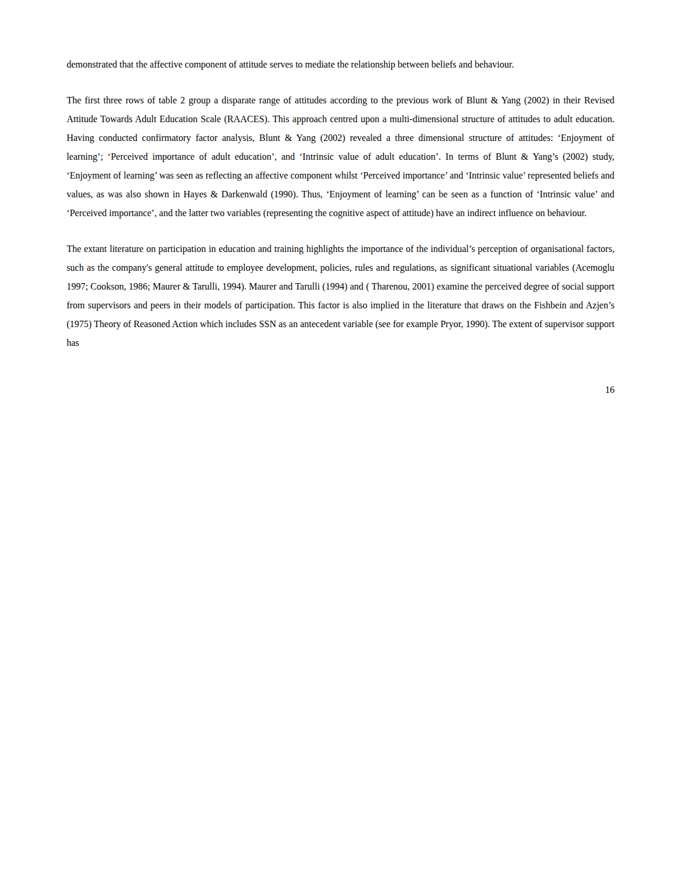demonstrated that the affective component of attitude serves to mediate the relationship between beliefs and behaviour.
The first three rows of table 2 group a disparate range of attitudes according to the previous work of Blunt & Yang (2002) in their Revised Attitude Towards Adult Education Scale (RAACES). This approach centred upon a multi-dimensional structure of attitudes to adult education. Having conducted confirmatory factor analysis, Blunt & Yang (2002) revealed a three dimensional structure of attitudes: ‘Enjoyment of learning’; ‘Perceived importance of adult education’, and ‘Intrinsic value of adult education’. In terms of Blunt & Yang’s (2002) study, ‘Enjoyment of learning’ was seen as reflecting an affective component whilst ‘Perceived importance’ and ‘Intrinsic value’ represented beliefs and values, as was also shown in Hayes & Darkenwald (1990). Thus, ‘Enjoyment of learning’ can be seen as a function of ‘Intrinsic value’ and ‘Perceived importance’, and the latter two variables (representing the cognitive aspect of attitude) have an indirect influence on behaviour.
The extant literature on participation in education and training highlights the importance of the individual’s perception of organisational factors, such as the company's general attitude to employee development, policies, rules and regulations, as significant situational variables (Acemoglu 1997; Cookson, 1986; Maurer & Tarulli, 1994). Maurer and Tarulli (1994) and ( Tharenou, 2001) examine the perceived degree of social support from supervisors and peers in their models of participation. This factor is also implied in the literature that draws on the Fishbein and Azjen’s (1975) Theory of Reasoned Action which includes SSN as an antecedent variable (see for example Pryor, 1990). The extent of supervisor support has
16